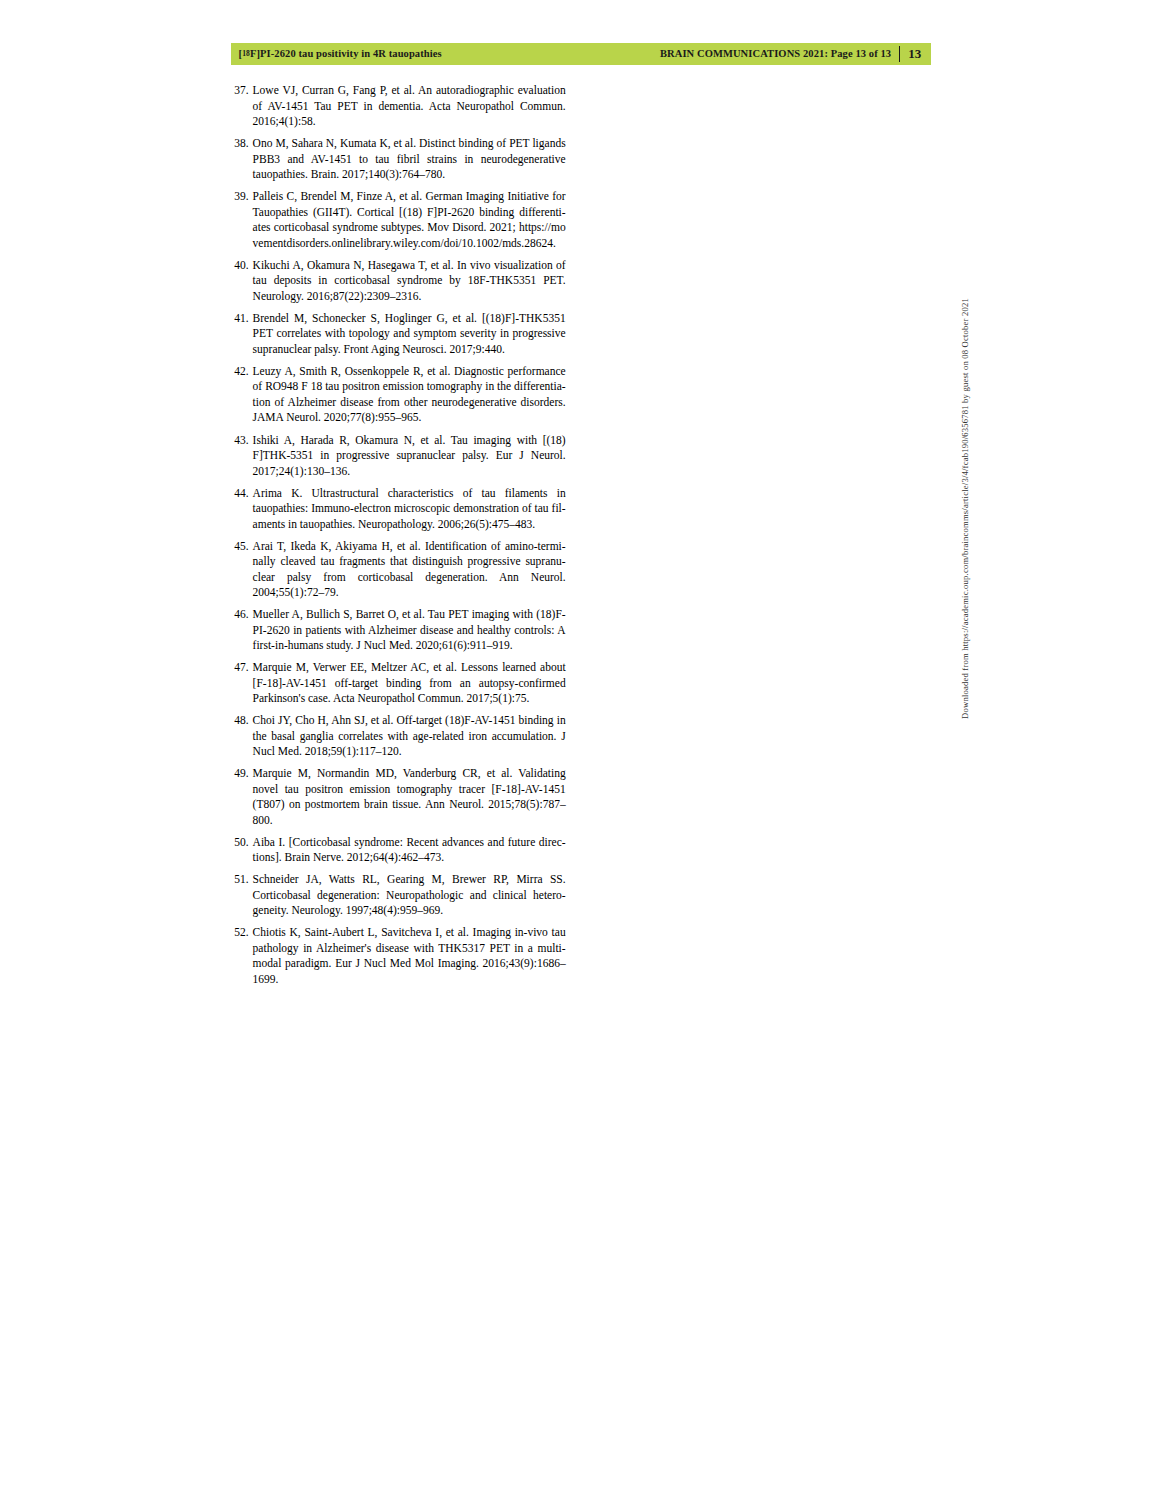[18F]PI-2620 tau positivity in 4R tauopathies
BRAIN COMMUNICATIONS 2021: Page 13 of 13 13
Lowe VJ, Curran G, Fang P, et al. An autoradiographic evaluation of AV-1451 Tau PET in dementia. Acta Neuropathol Commun. 2016;4(1):58.
Ono M, Sahara N, Kumata K, et al. Distinct binding of PET ligands PBB3 and AV-1451 to tau fibril strains in neurodegenerative tauopathies. Brain. 2017;140(3):764–780.
Palleis C, Brendel M, Finze A, et al. German Imaging Initiative for Tauopathies (GII4T). Cortical [(18) F]PI-2620 binding differentiates corticobasal syndrome subtypes. Mov Disord. 2021; https://movementdisorders.onlinelibrary.wiley.com/doi/10.1002/mds.28624.
Kikuchi A, Okamura N, Hasegawa T, et al. In vivo visualization of tau deposits in corticobasal syndrome by 18F-THK5351 PET. Neurology. 2016;87(22):2309–2316.
Brendel M, Schonecker S, Hoglinger G, et al. [(18)F]-THK5351 PET correlates with topology and symptom severity in progressive supranuclear palsy. Front Aging Neurosci. 2017;9:440.
Leuzy A, Smith R, Ossenkoppele R, et al. Diagnostic performance of RO948 F 18 tau positron emission tomography in the differentiation of Alzheimer disease from other neurodegenerative disorders. JAMA Neurol. 2020;77(8):955–965.
Ishiki A, Harada R, Okamura N, et al. Tau imaging with [(18) F]THK-5351 in progressive supranuclear palsy. Eur J Neurol. 2017;24(1):130–136.
Arima K. Ultrastructural characteristics of tau filaments in tauopathies: Immuno-electron microscopic demonstration of tau filaments in tauopathies. Neuropathology. 2006;26(5):475–483.
Arai T, Ikeda K, Akiyama H, et al. Identification of amino-terminally cleaved tau fragments that distinguish progressive supranuclear palsy from corticobasal degeneration. Ann Neurol. 2004;55(1):72–79.
Mueller A, Bullich S, Barret O, et al. Tau PET imaging with (18)F-PI-2620 in patients with Alzheimer disease and healthy controls: A first-in-humans study. J Nucl Med. 2020;61(6):911–919.
Marquie M, Verwer EE, Meltzer AC, et al. Lessons learned about [F-18]-AV-1451 off-target binding from an autopsy-confirmed Parkinson's case. Acta Neuropathol Commun. 2017;5(1):75.
Choi JY, Cho H, Ahn SJ, et al. Off-target (18)F-AV-1451 binding in the basal ganglia correlates with age-related iron accumulation. J Nucl Med. 2018;59(1):117–120.
Marquie M, Normandin MD, Vanderburg CR, et al. Validating novel tau positron emission tomography tracer [F-18]-AV-1451 (T807) on postmortem brain tissue. Ann Neurol. 2015;78(5):787–800.
Aiba I. [Corticobasal syndrome: Recent advances and future directions]. Brain Nerve. 2012;64(4):462–473.
Schneider JA, Watts RL, Gearing M, Brewer RP, Mirra SS. Corticobasal degeneration: Neuropathologic and clinical heterogeneity. Neurology. 1997;48(4):959–969.
Chiotis K, Saint-Aubert L, Savitcheva I, et al. Imaging in-vivo tau pathology in Alzheimer's disease with THK5317 PET in a multimodal paradigm. Eur J Nucl Med Mol Imaging. 2016;43(9):1686–1699.
Downloaded from https://academic.oup.com/braincomms/article/3/4/fcab190/6356781 by guest on 08 October 2021